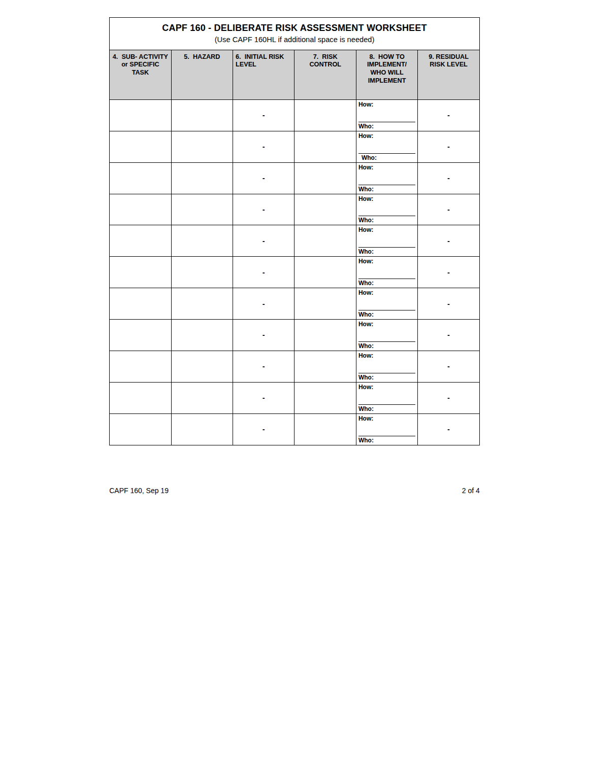| CAPF 160 - DELIBERATE RISK ASSESSMENT WORKSHEET (Use CAPF 160HL if additional space is needed) |
| --- |
| 4. SUB- ACTIVITY or SPECIFIC TASK | 5. HAZARD | 6. INITIAL RISK LEVEL | 7. RISK CONTROL | 8. HOW TO IMPLEMENT/ WHO WILL IMPLEMENT | 9. RESIDUAL RISK LEVEL |
| | | - | | How: Who: | - |
| | | - | | How: Who: | - |
| | | - | | How: Who: | - |
| | | - | | How: Who: | - |
| | | - | | How: Who: | - |
| | | - | | How: Who: | - |
| | | - | | How: Who: | - |
| | | - | | How: Who: | - |
| | | - | | How: Who: | - |
| | | - | | How: Who: | - |
| | | - | | How: Who: | - |
CAPF 160, Sep 19
2 of 4